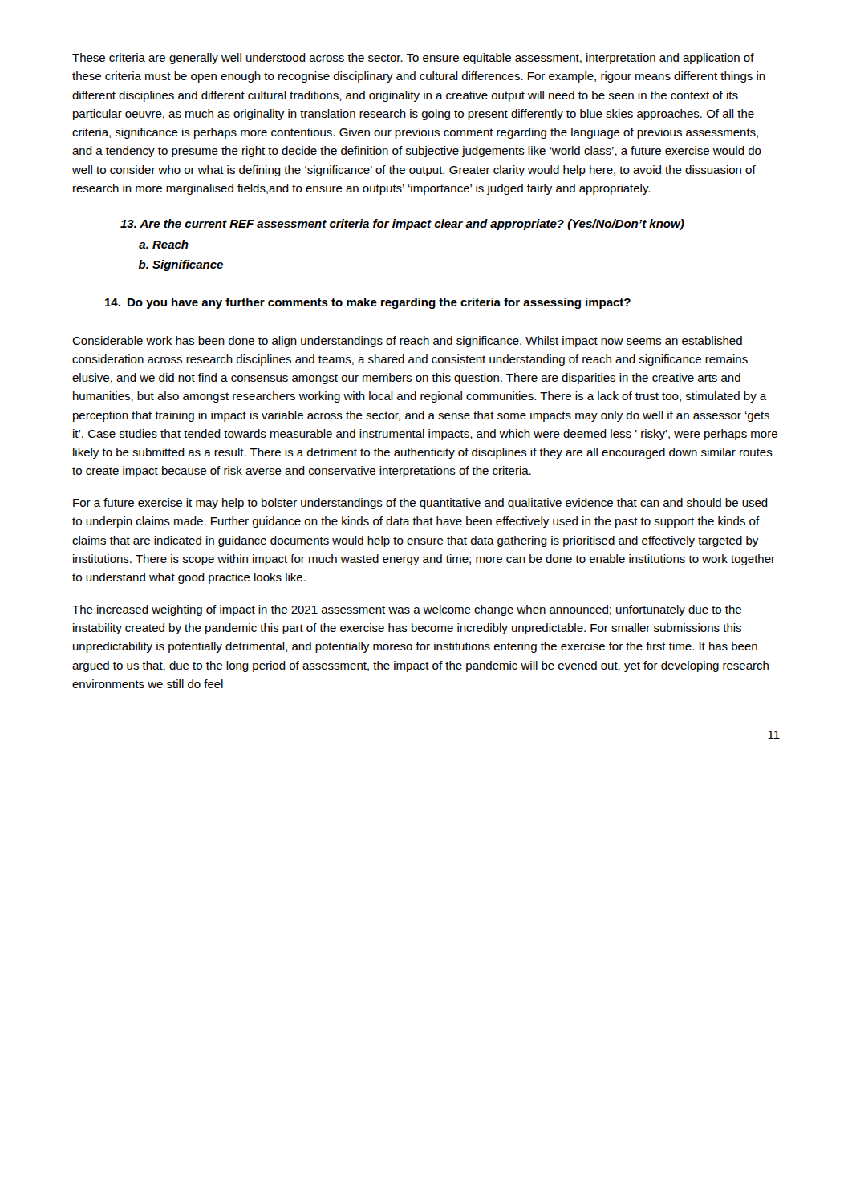These criteria are generally well understood across the sector. To ensure equitable assessment, interpretation and application of these criteria must be open enough to recognise disciplinary and cultural differences. For example, rigour means different things in different disciplines and different cultural traditions, and originality in a creative output will need to be seen in the context of its particular oeuvre, as much as originality in translation research is going to present differently to blue skies approaches. Of all the criteria, significance is perhaps more contentious. Given our previous comment regarding the language of previous assessments, and a tendency to presume the right to decide the definition of subjective judgements like ‘world class’, a future exercise would do well to consider who or what is defining the ‘significance’ of the output. Greater clarity would help here, to avoid the dissuasion of research in more marginalised fields,and to ensure an outputs’ ‘importance’ is judged fairly and appropriately.
13. Are the current REF assessment criteria for impact clear and appropriate? (Yes/No/Don’t know)
Reach
Significance
14. Do you have any further comments to make regarding the criteria for assessing impact?
Considerable work has been done to align understandings of reach and significance. Whilst impact now seems an established consideration across research disciplines and teams, a shared and consistent understanding of reach and significance remains elusive, and we did not find a consensus amongst our members on this question. There are disparities in the creative arts and humanities, but also amongst researchers working with local and regional communities. There is a lack of trust too, stimulated by a perception that training in impact is variable across the sector, and a sense that some impacts may only do well if an assessor ‘gets it’. Case studies that tended towards measurable and instrumental impacts, and which were deemed less ' risky', were perhaps more likely to be submitted as a result. There is a detriment to the authenticity of disciplines if they are all encouraged down similar routes to create impact because of risk averse and conservative interpretations of the criteria.
For a future exercise it may help to bolster understandings of the quantitative and qualitative evidence that can and should be used to underpin claims made. Further guidance on the kinds of data that have been effectively used in the past to support the kinds of claims that are indicated in guidance documents would help to ensure that data gathering is prioritised and effectively targeted by institutions. There is scope within impact for much wasted energy and time; more can be done to enable institutions to work together to understand what good practice looks like.
The increased weighting of impact in the 2021 assessment was a welcome change when announced; unfortunately due to the instability created by the pandemic this part of the exercise has become incredibly unpredictable. For smaller submissions this unpredictability is potentially detrimental, and potentially moreso for institutions entering the exercise for the first time. It has been argued to us that, due to the long period of assessment, the impact of the pandemic will be evened out, yet for developing research environments we still do feel
11